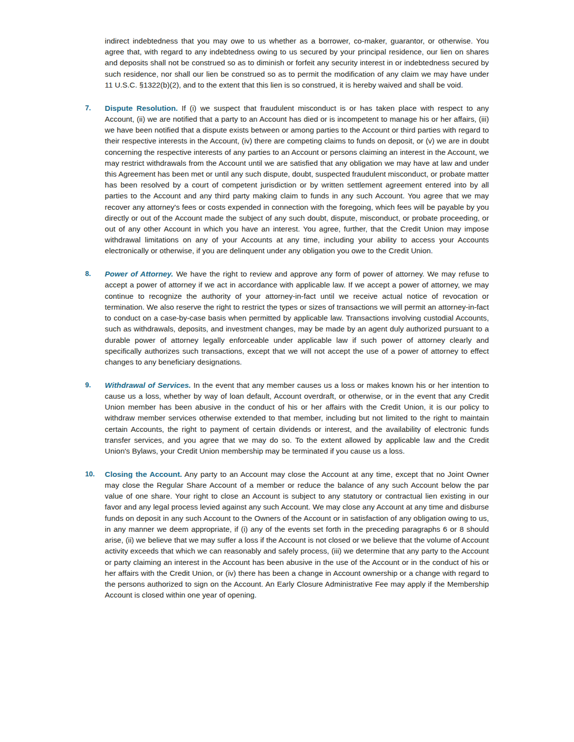indirect indebtedness that you may owe to us whether as a borrower, co-maker, guarantor, or otherwise. You agree that, with regard to any indebtedness owing to us secured by your principal residence, our lien on shares and deposits shall not be construed so as to diminish or forfeit any security interest in or indebtedness secured by such residence, nor shall our lien be construed so as to permit the modification of any claim we may have under 11 U.S.C. §1322(b)(2), and to the extent that this lien is so construed, it is hereby waived and shall be void.
Dispute Resolution. If (i) we suspect that fraudulent misconduct is or has taken place with respect to any Account, (ii) we are notified that a party to an Account has died or is incompetent to manage his or her affairs, (iii) we have been notified that a dispute exists between or among parties to the Account or third parties with regard to their respective interests in the Account, (iv) there are competing claims to funds on deposit, or (v) we are in doubt concerning the respective interests of any parties to an Account or persons claiming an interest in the Account, we may restrict withdrawals from the Account until we are satisfied that any obligation we may have at law and under this Agreement has been met or until any such dispute, doubt, suspected fraudulent misconduct, or probate matter has been resolved by a court of competent jurisdiction or by written settlement agreement entered into by all parties to the Account and any third party making claim to funds in any such Account. You agree that we may recover any attorney's fees or costs expended in connection with the foregoing, which fees will be payable by you directly or out of the Account made the subject of any such doubt, dispute, misconduct, or probate proceeding, or out of any other Account in which you have an interest. You agree, further, that the Credit Union may impose withdrawal limitations on any of your Accounts at any time, including your ability to access your Accounts electronically or otherwise, if you are delinquent under any obligation you owe to the Credit Union.
Power of Attorney. We have the right to review and approve any form of power of attorney. We may refuse to accept a power of attorney if we act in accordance with applicable law. If we accept a power of attorney, we may continue to recognize the authority of your attorney-in-fact until we receive actual notice of revocation or termination. We also reserve the right to restrict the types or sizes of transactions we will permit an attorney-in-fact to conduct on a case-by-case basis when permitted by applicable law. Transactions involving custodial Accounts, such as withdrawals, deposits, and investment changes, may be made by an agent duly authorized pursuant to a durable power of attorney legally enforceable under applicable law if such power of attorney clearly and specifically authorizes such transactions, except that we will not accept the use of a power of attorney to effect changes to any beneficiary designations.
Withdrawal of Services. In the event that any member causes us a loss or makes known his or her intention to cause us a loss, whether by way of loan default, Account overdraft, or otherwise, or in the event that any Credit Union member has been abusive in the conduct of his or her affairs with the Credit Union, it is our policy to withdraw member services otherwise extended to that member, including but not limited to the right to maintain certain Accounts, the right to payment of certain dividends or interest, and the availability of electronic funds transfer services, and you agree that we may do so. To the extent allowed by applicable law and the Credit Union's Bylaws, your Credit Union membership may be terminated if you cause us a loss.
Closing the Account. Any party to an Account may close the Account at any time, except that no Joint Owner may close the Regular Share Account of a member or reduce the balance of any such Account below the par value of one share. Your right to close an Account is subject to any statutory or contractual lien existing in our favor and any legal process levied against any such Account. We may close any Account at any time and disburse funds on deposit in any such Account to the Owners of the Account or in satisfaction of any obligation owing to us, in any manner we deem appropriate, if (i) any of the events set forth in the preceding paragraphs 6 or 8 should arise, (ii) we believe that we may suffer a loss if the Account is not closed or we believe that the volume of Account activity exceeds that which we can reasonably and safely process, (iii) we determine that any party to the Account or party claiming an interest in the Account has been abusive in the use of the Account or in the conduct of his or her affairs with the Credit Union, or (iv) there has been a change in Account ownership or a change with regard to the persons authorized to sign on the Account. An Early Closure Administrative Fee may apply if the Membership Account is closed within one year of opening.